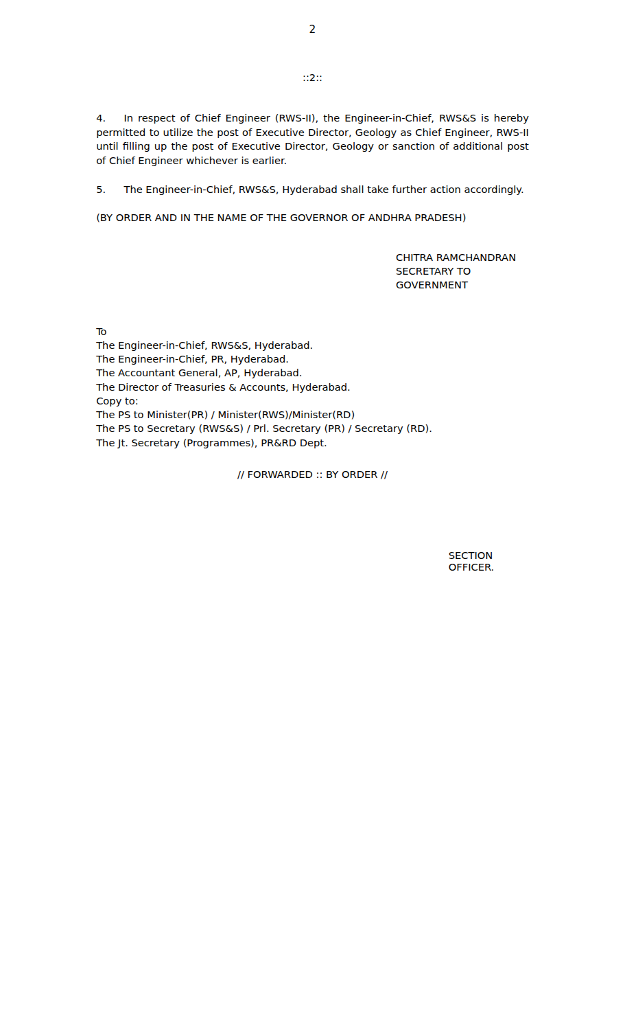2
::2::
4. In respect of Chief Engineer (RWS-II), the Engineer-in-Chief, RWS&S is hereby permitted to utilize the post of Executive Director, Geology as Chief Engineer, RWS-II until filling up the post of Executive Director, Geology or sanction of additional post of Chief Engineer whichever is earlier.
5. The Engineer-in-Chief, RWS&S, Hyderabad shall take further action accordingly.
(BY ORDER AND IN THE NAME OF THE GOVERNOR OF ANDHRA PRADESH)
CHITRA RAMCHANDRAN
SECRETARY TO GOVERNMENT
To
The Engineer-in-Chief, RWS&S, Hyderabad.
The Engineer-in-Chief, PR, Hyderabad.
The Accountant General, AP, Hyderabad.
The Director of Treasuries & Accounts, Hyderabad.
Copy to:
The PS to Minister(PR) / Minister(RWS)/Minister(RD)
The PS to Secretary (RWS&S) / Prl. Secretary (PR) / Secretary (RD).
The Jt. Secretary (Programmes), PR&RD Dept.
// FORWARDED :: BY ORDER //
SECTION OFFICER.